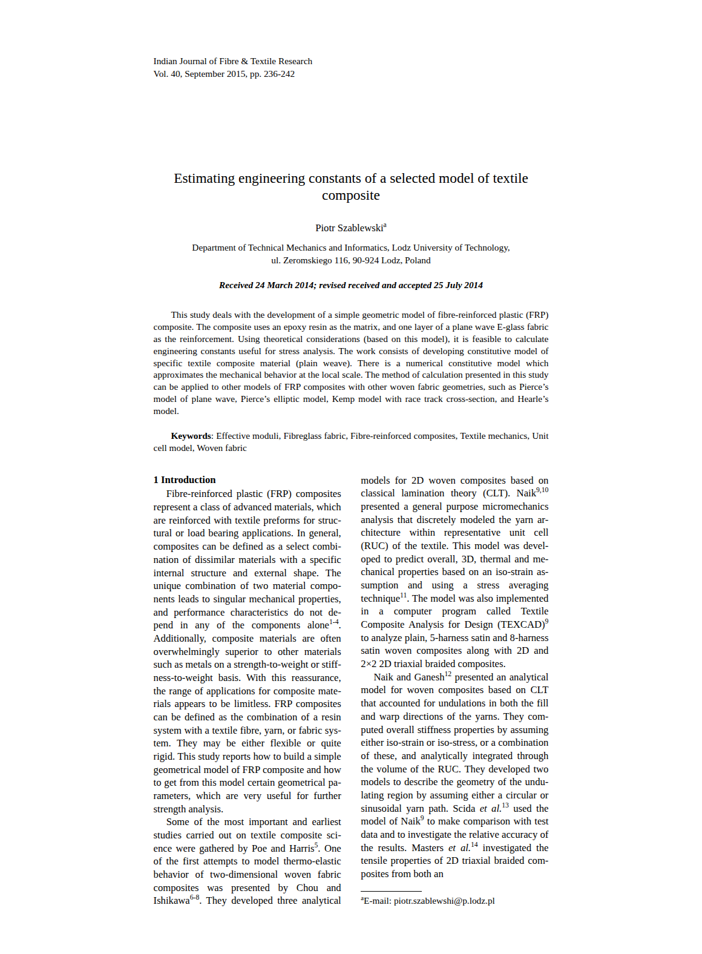Indian Journal of Fibre & Textile Research
Vol. 40, September 2015, pp. 236-242
Estimating engineering constants of a selected model of textile composite
Piotr Szablewskia
Department of Technical Mechanics and Informatics, Lodz University of Technology,
ul. Zeromskiego 116, 90-924 Lodz, Poland
Received 24 March 2014; revised received and accepted 25 July 2014
This study deals with the development of a simple geometric model of fibre-reinforced plastic (FRP) composite. The composite uses an epoxy resin as the matrix, and one layer of a plane wave E-glass fabric as the reinforcement. Using theoretical considerations (based on this model), it is feasible to calculate engineering constants useful for stress analysis. The work consists of developing constitutive model of specific textile composite material (plain weave). There is a numerical constitutive model which approximates the mechanical behavior at the local scale. The method of calculation presented in this study can be applied to other models of FRP composites with other woven fabric geometries, such as Pierce’s model of plane wave, Pierce’s elliptic model, Kemp model with race track cross-section, and Hearle’s model.
Keywords: Effective moduli, Fibreglass fabric, Fibre-reinforced composites, Textile mechanics, Unit cell model, Woven fabric
1 Introduction
Fibre-reinforced plastic (FRP) composites represent a class of advanced materials, which are reinforced with textile preforms for structural or load bearing applications. In general, composites can be defined as a select combination of dissimilar materials with a specific internal structure and external shape. The unique combination of two material components leads to singular mechanical properties, and performance characteristics do not depend in any of the components alone1-4. Additionally, composite materials are often overwhelmingly superior to other materials such as metals on a strength-to-weight or stiffness-to-weight basis. With this reassurance, the range of applications for composite materials appears to be limitless. FRP composites can be defined as the combination of a resin system with a textile fibre, yarn, or fabric system. They may be either flexible or quite rigid. This study reports how to build a simple geometrical model of FRP composite and how to get from this model certain geometrical parameters, which are very useful for further strength analysis.
Some of the most important and earliest studies carried out on textile composite science were gathered by Poe and Harris5. One of the first attempts to model thermo-elastic behavior of two-dimensional woven fabric composites was presented by Chou and Ishikawa6-8. They developed three analytical models for 2D woven composites based on classical lamination theory (CLT). Naik9,10 presented a general purpose micromechanics analysis that discretely modeled the yarn architecture within representative unit cell (RUC) of the textile. This model was developed to predict overall, 3D, thermal and mechanical properties based on an iso-strain assumption and using a stress averaging technique11. The model was also implemented in a computer program called Textile Composite Analysis for Design (TEXCAD)9 to analyze plain, 5-harness satin and 8-harness satin woven composites along with 2D and 2×2 2D triaxial braided composites.
Naik and Ganesh12 presented an analytical model for woven composites based on CLT that accounted for undulations in both the fill and warp directions of the yarns. They computed overall stiffness properties by assuming either iso-strain or iso-stress, or a combination of these, and analytically integrated through the volume of the RUC. They developed two models to describe the geometry of the undulating region by assuming either a circular or sinusoidal yarn path. Scida et al.13 used the model of Naik9 to make comparison with test data and to investigate the relative accuracy of the results. Masters et al.14 investigated the tensile properties of 2D triaxial braided composites from both an
aE-mail: piotr.szablewshi@p.lodz.pl